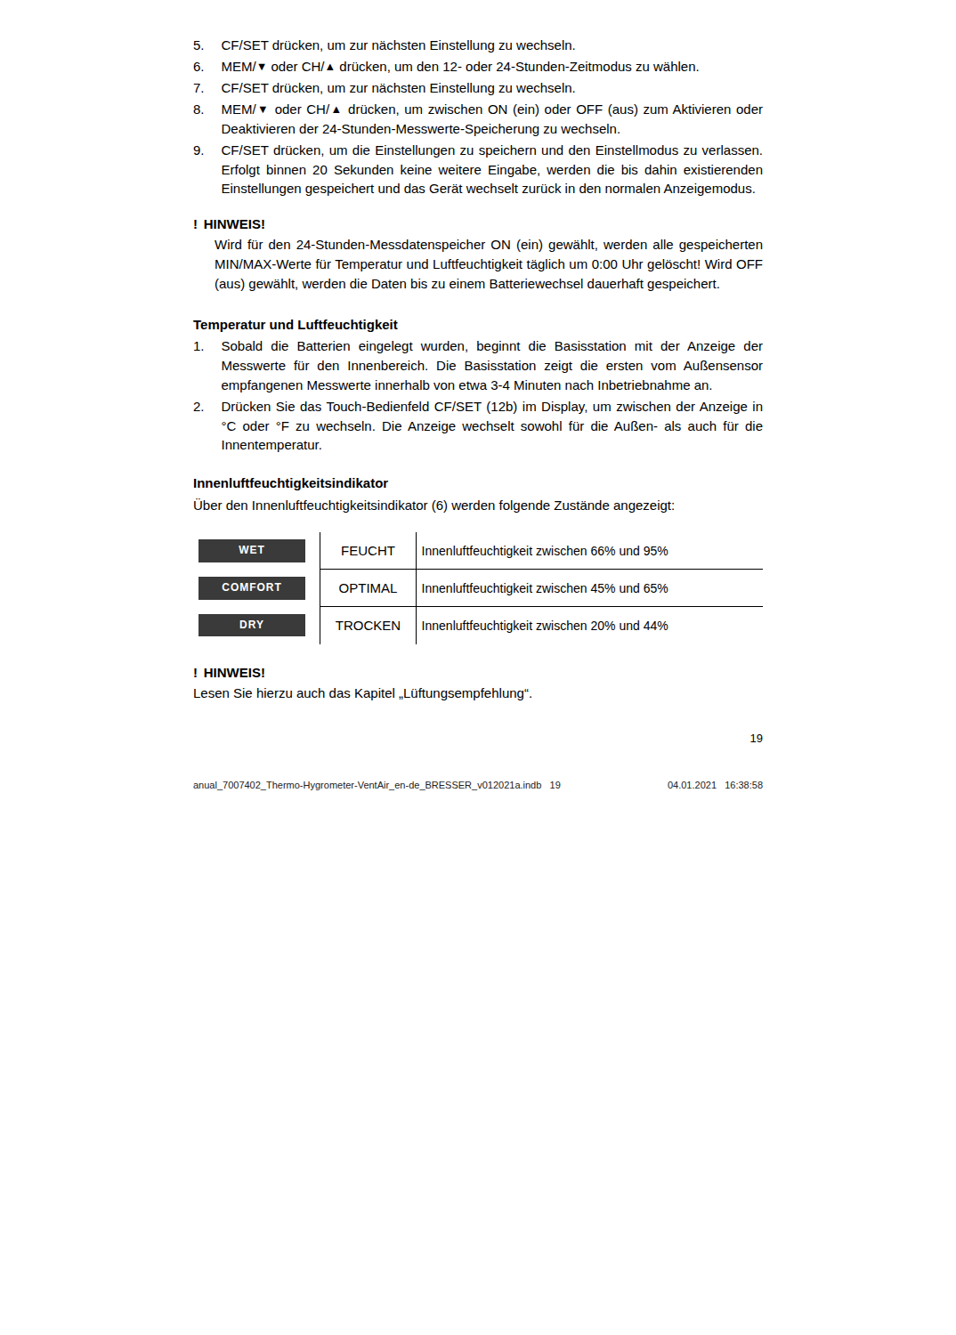5. CF/SET drücken, um zur nächsten Einstellung zu wechseln.
6. MEM/▼ oder CH/▲ drücken, um den 12- oder 24-Stunden-Zeitmodus zu wählen.
7. CF/SET drücken, um zur nächsten Einstellung zu wechseln.
8. MEM/▼ oder CH/▲ drücken, um zwischen ON (ein) oder OFF (aus) zum Aktivieren oder Deaktivieren der 24-Stunden-Messwerte-Speicherung zu wechseln.
9. CF/SET drücken, um die Einstellungen zu speichern und den Einstellmodus zu verlassen. Erfolgt binnen 20 Sekunden keine weitere Eingabe, werden die bis dahin existierenden Einstellungen gespeichert und das Gerät wechselt zurück in den normalen Anzeigemodus.
!HINWEIS!
Wird für den 24-Stunden-Messdatenspeicher ON (ein) gewählt, werden alle gespeicherten MIN/MAX-Werte für Temperatur und Luftfeuchtigkeit täglich um 0:00 Uhr gelöscht! Wird OFF (aus) gewählt, werden die Daten bis zu einem Batteriewechsel dauerhaft gespeichert.
Temperatur und Luftfeuchtigkeit
1. Sobald die Batterien eingelegt wurden, beginnt die Basisstation mit der Anzeige der Messwerte für den Innenbereich. Die Basisstation zeigt die ersten vom Außensensor empfangenen Messwerte innerhalb von etwa 3-4 Minuten nach Inbetriebnahme an.
2. Drücken Sie das Touch-Bedienfeld CF/SET (12b) im Display, um zwischen der Anzeige in °C oder °F zu wechseln. Die Anzeige wechselt sowohl für die Außen- als auch für die Innentemperatur.
Innenluftfeuchtigkeitsindikator
Über den Innenluftfeuchtigkeitsindikator (6) werden folgende Zustände angezeigt:
| WET | FEUCHT | Innenluftfeuchtigkeit zwischen 66% und 95% |
| COMFORT | OPTIMAL | Innenluftfeuchtigkeit zwischen 45% und 65% |
| DRY | TROCKEN | Innenluftfeuchtigkeit zwischen 20% und 44% |
!HINWEIS!
Lesen Sie hierzu auch das Kapitel „Lüftungsempfehlung“.
19
anual_7007402_Thermo-Hygrometer-VentAir_en-de_BRESSER_v012021a.indb 19 04.01.2021 16:38:58